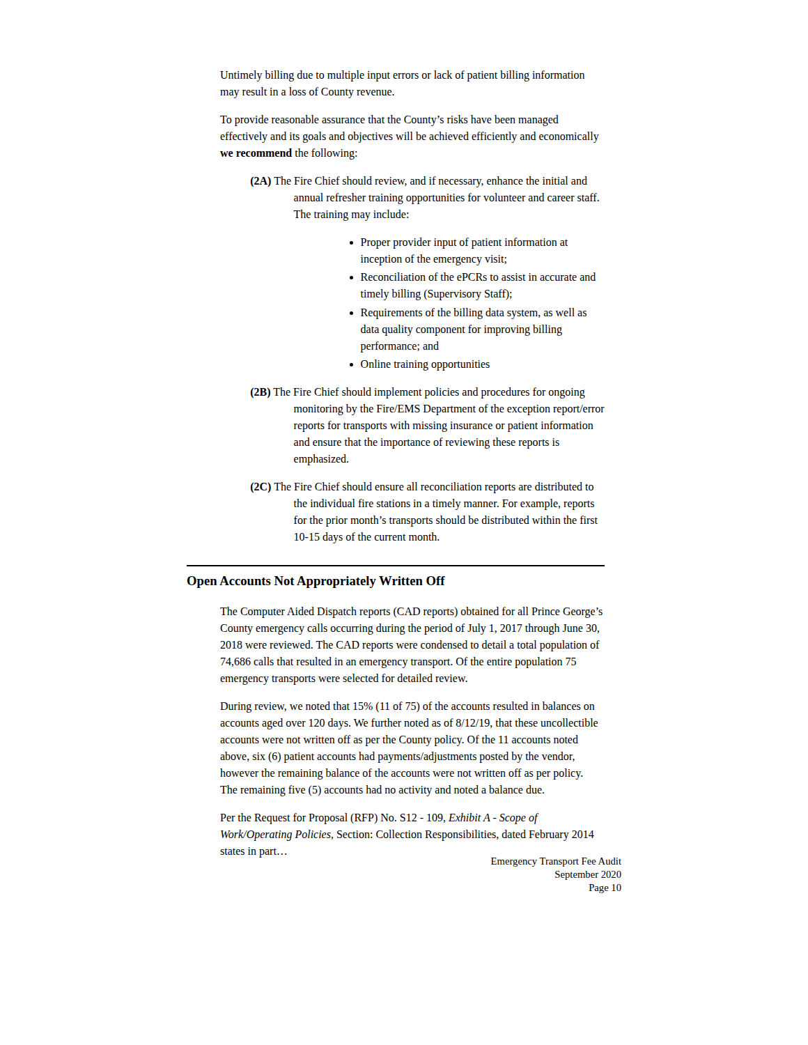Untimely billing due to multiple input errors or lack of patient billing information may result in a loss of County revenue.
To provide reasonable assurance that the County’s risks have been managed effectively and its goals and objectives will be achieved efficiently and economically we recommend the following:
(2A) The Fire Chief should review, and if necessary, enhance the initial and annual refresher training opportunities for volunteer and career staff. The training may include:
Proper provider input of patient information at inception of the emergency visit;
Reconciliation of the ePCRs to assist in accurate and timely billing (Supervisory Staff);
Requirements of the billing data system, as well as data quality component for improving billing performance; and
Online training opportunities
(2B) The Fire Chief should implement policies and procedures for ongoing monitoring by the Fire/EMS Department of the exception report/error reports for transports with missing insurance or patient information and ensure that the importance of reviewing these reports is emphasized.
(2C) The Fire Chief should ensure all reconciliation reports are distributed to the individual fire stations in a timely manner. For example, reports for the prior month’s transports should be distributed within the first 10-15 days of the current month.
Open Accounts Not Appropriately Written Off
The Computer Aided Dispatch reports (CAD reports) obtained for all Prince George’s County emergency calls occurring during the period of July 1, 2017 through June 30, 2018 were reviewed. The CAD reports were condensed to detail a total population of 74,686 calls that resulted in an emergency transport. Of the entire population 75 emergency transports were selected for detailed review.
During review, we noted that 15% (11 of 75) of the accounts resulted in balances on accounts aged over 120 days. We further noted as of 8/12/19, that these uncollectible accounts were not written off as per the County policy. Of the 11 accounts noted above, six (6) patient accounts had payments/adjustments posted by the vendor, however the remaining balance of the accounts were not written off as per policy. The remaining five (5) accounts had no activity and noted a balance due.
Per the Request for Proposal (RFP) No. S12 - 109, Exhibit A - Scope of Work/Operating Policies, Section: Collection Responsibilities, dated February 2014 states in part…
Emergency Transport Fee Audit
September 2020
Page 10